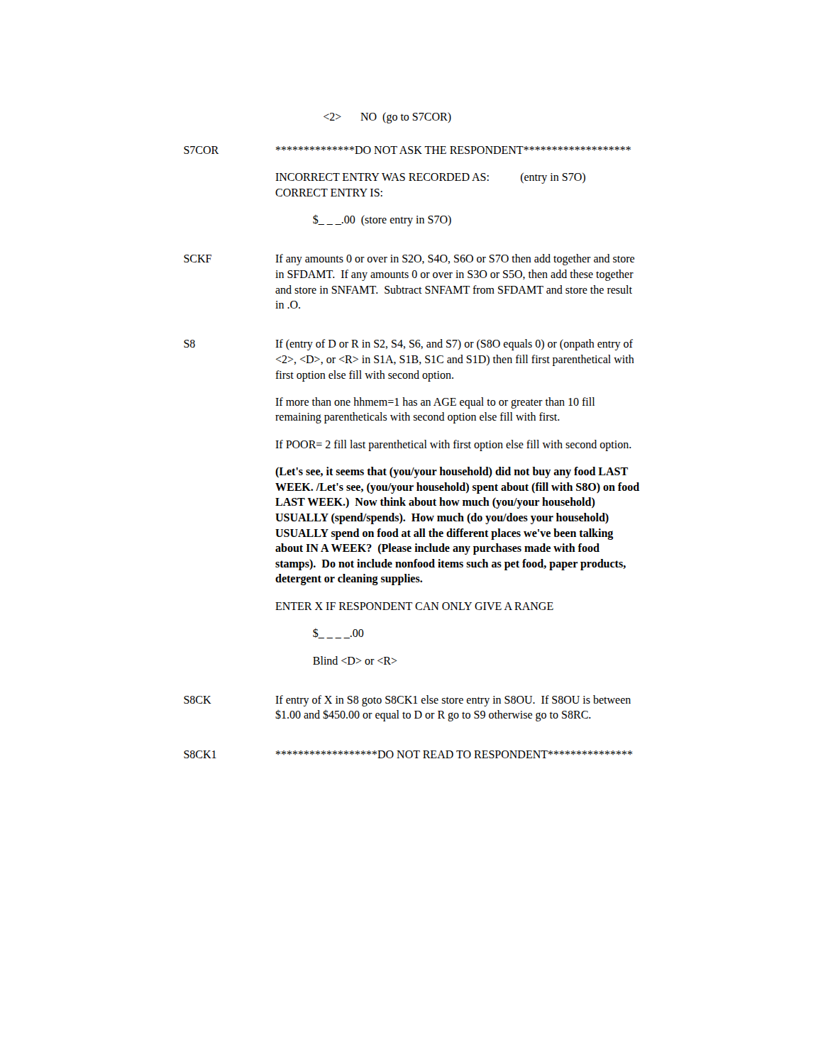<2>NO (go to S7COR)
S7COR
**************DO NOT ASK THE RESPONDENT*******************
INCORRECT ENTRY WAS RECORDED AS: (entry in S7O)
CORRECT ENTRY IS:
$_ _ _.00 (store entry in S7O)
SCKF
If any amounts 0 or over in S2O, S4O, S6O or S7O then add together and store in SFDAMT. If any amounts 0 or over in S3O or S5O, then add these together and store in SNFAMT. Subtract SNFAMT from SFDAMT and store the result in .O.
S8
If (entry of D or R in S2, S4, S6, and S7) or (S8O equals 0) or (onpath entry of <2>, <D>, or <R> in S1A, S1B, S1C and S1D) then fill first parenthetical with first option else fill with second option.
If more than one hhmem=1 has an AGE equal to or greater than 10 fill remaining parentheticals with second option else fill with first.
If POOR= 2 fill last parenthetical with first option else fill with second option.
(Let's see, it seems that (you/your household) did not buy any food LAST WEEK. /Let's see, (you/your household) spent about (fill with S8O) on food LAST WEEK.) Now think about how much (you/your household) USUALLY (spend/spends). How much (do you/does your household) USUALLY spend on food at all the different places we've been talking about IN A WEEK? (Please include any purchases made with food stamps). Do not include nonfood items such as pet food, paper products, detergent or cleaning supplies.
ENTER X IF RESPONDENT CAN ONLY GIVE A RANGE
$_ _ _ _.00
Blind <D> or <R>
S8CK
If entry of X in S8 goto S8CK1 else store entry in S8OU. If S8OU is between $1.00 and $450.00 or equal to D or R go to S9 otherwise go to S8RC.
S8CK1
******************DO NOT READ TO RESPONDENT***************